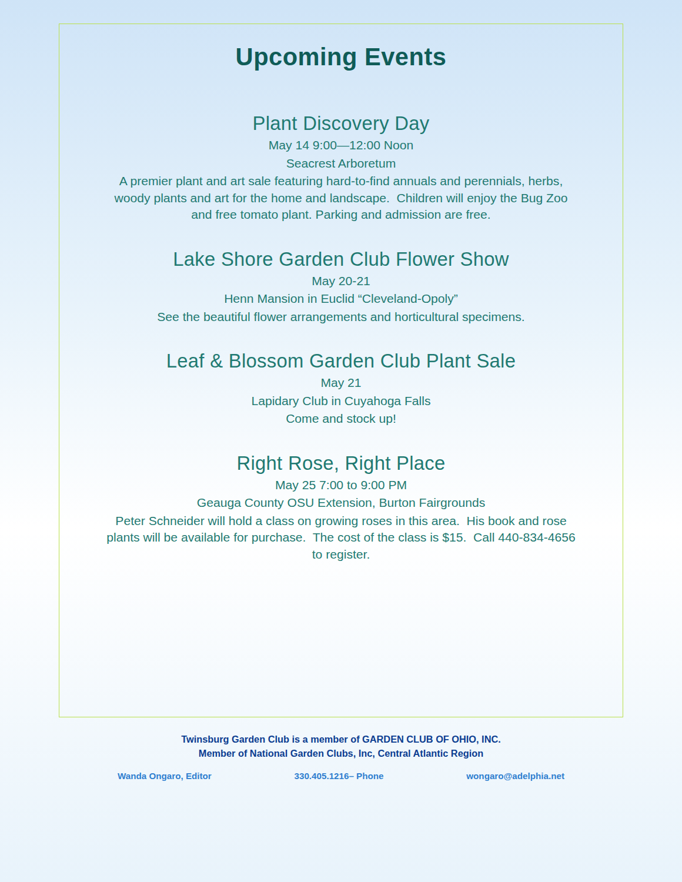Upcoming Events
Plant Discovery Day
May 14 9:00—12:00 Noon
Seacrest Arboretum
A premier plant and art sale featuring hard-to-find annuals and perennials, herbs, woody plants and art for the home and landscape. Children will enjoy the Bug Zoo and free tomato plant. Parking and admission are free.
Lake Shore Garden Club Flower Show
May 20-21
Henn Mansion in Euclid “Cleveland-Opoly”
See the beautiful flower arrangements and horticultural specimens.
Leaf & Blossom Garden Club Plant Sale
May 21
Lapidary Club in Cuyahoga Falls
Come and stock up!
Right Rose, Right Place
May 25 7:00 to 9:00 PM
Geauga County OSU Extension, Burton Fairgrounds
Peter Schneider will hold a class on growing roses in this area. His book and rose plants will be available for purchase. The cost of the class is $15. Call 440-834-4656 to register.
Twinsburg Garden Club is a member of GARDEN CLUB OF OHIO, INC.
Member of National Garden Clubs, Inc, Central Atlantic Region
Wanda Ongaro, Editor 330.405.1216– Phone wongaro@adelphia.net